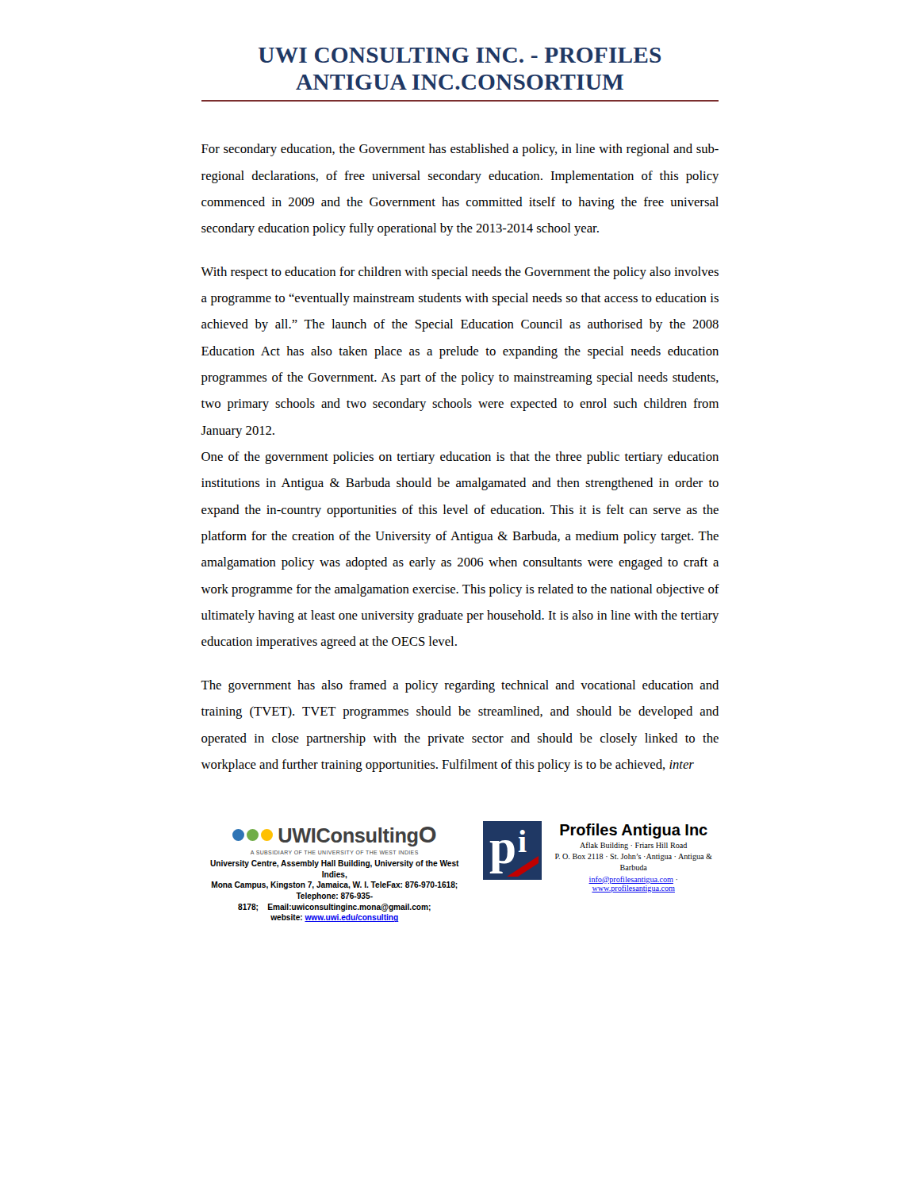UWI CONSULTING INC. - PROFILES ANTIGUA INC.CONSORTIUM
For secondary education, the Government has established a policy, in line with regional and sub-regional declarations, of free universal secondary education. Implementation of this policy commenced in 2009 and the Government has committed itself to having the free universal secondary education policy fully operational by the 2013-2014 school year.
With respect to education for children with special needs the Government the policy also involves a programme to “eventually mainstream students with special needs so that access to education is achieved by all.” The launch of the Special Education Council as authorised by the 2008 Education Act has also taken place as a prelude to expanding the special needs education programmes of the Government. As part of the policy to mainstreaming special needs students, two primary schools and two secondary schools were expected to enrol such children from January 2012.
One of the government policies on tertiary education is that the three public tertiary education institutions in Antigua & Barbuda should be amalgamated and then strengthened in order to expand the in-country opportunities of this level of education. This it is felt can serve as the platform for the creation of the University of Antigua & Barbuda, a medium policy target. The amalgamation policy was adopted as early as 2006 when consultants were engaged to craft a work programme for the amalgamation exercise. This policy is related to the national objective of ultimately having at least one university graduate per household. It is also in line with the tertiary education imperatives agreed at the OECS level.
The government has also framed a policy regarding technical and vocational education and training (TVET). TVET programmes should be streamlined, and should be developed and operated in close partnership with the private sector and should be closely linked to the workplace and further training opportunities. Fulfilment of this policy is to be achieved, inter
UWIConsultingO
A Subsidiary of the University of the West Indies
University Centre, Assembly Hall Building, University of the West Indies,
Mona Campus, Kingston 7, Jamaica, W. I. TeleFax: 876-970-1618;
Telephone: 876-935-8178; Email:uwiconsultinginc.mona@gmail.com;
website: www.uwi.edu/consulting
p i
Profiles Antigua Inc
Aflak Building · Friars Hill Road
P. O. Box 2118 · St. John’s ·Antigua · Antigua & Barbuda
info@profilesantigua.com · www.profilesantigua.com